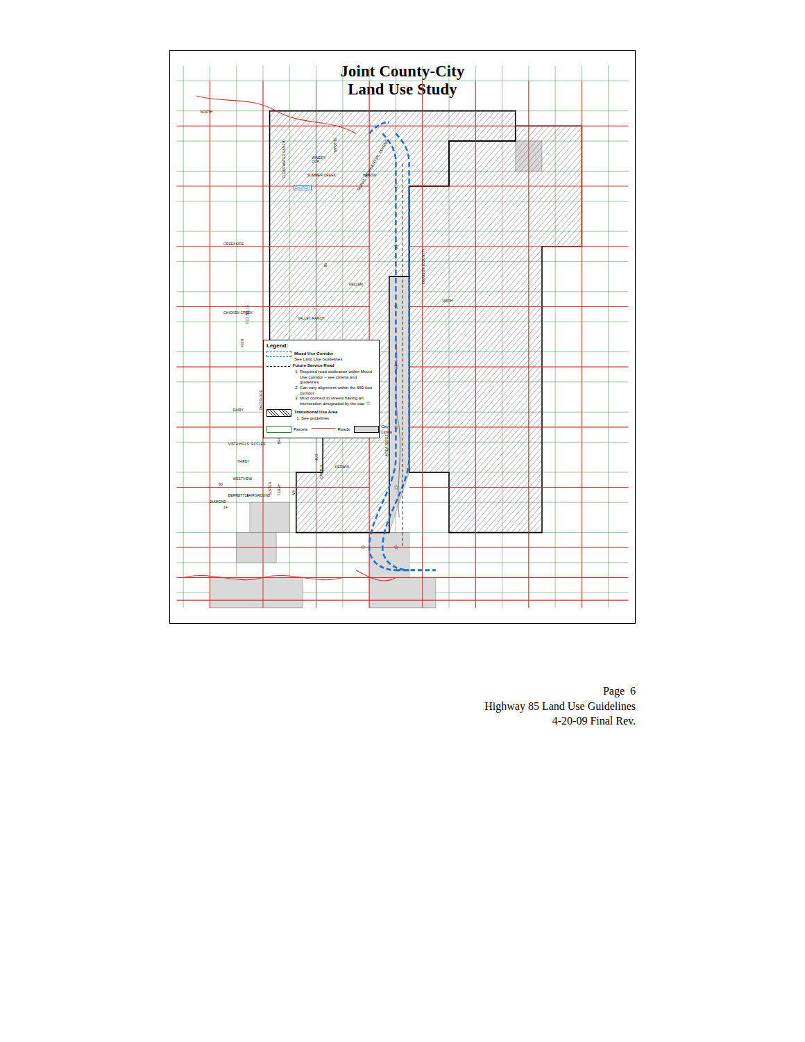Joint County-City
Land Use Study
☆ ☆ ☆ ☆ ☆ ☆ ☆ ☆
NORTH
CLEARWATER RANCH
SUMMER CREEK
CHURCH
WINERY
CUP
WYOTTE
HARDIN
RURAL RESIDENTIAL ZONING
CREEKSIDE
85
KELLEM
KINNISON (COUNTY)
196TH
CHICKEN CREEK
OLD BELLE
FISH
VALLEY RANCH
JOHNSON
BRENDA E
DAIRY
PARTRIDGE
WEST ACRES
PHEASANT
MAX'S HEAD
BRADFORD
VISTA HILLS
ECCLES
BROOKVIEW
HARDY
WESTVIEW
HUG
KERWIN
AREA RIDGE
CACTUS
90
DIAMOND
BERRY
LITTLE
FAIRGROUND
LESTER
TERRY
IVY
14
Legend:
Mixed Use Corridor
See Land Use Guidelines
Future Service Road
Required road dedication within Mixed Use corridor – see criteria and guidelines
Can vary alignment within the 660 foot corridor
Must connect to streets having an intersection designated by the star ☆
Transitional Use Area
See guidelines
Parcels
Roads
City Limits
Page 6
Highway 85 Land Use Guidelines
4-20-09 Final Rev.